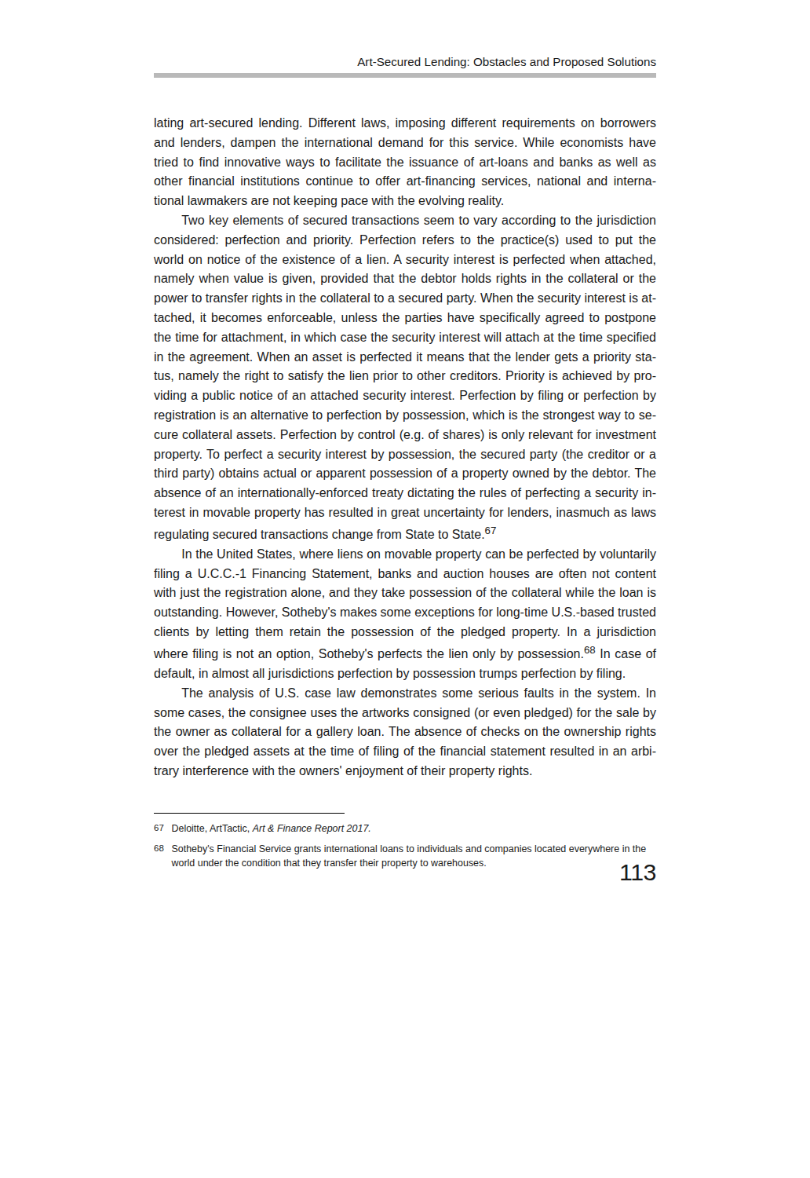Art-Secured Lending: Obstacles and Proposed Solutions
lating art-secured lending. Different laws, imposing different requirements on borrowers and lenders, dampen the international demand for this service. While economists have tried to find innovative ways to facilitate the issuance of art-loans and banks as well as other financial institutions continue to offer art-financing services, national and international lawmakers are not keeping pace with the evolving reality.
Two key elements of secured transactions seem to vary according to the jurisdiction considered: perfection and priority. Perfection refers to the practice(s) used to put the world on notice of the existence of a lien. A security interest is perfected when attached, namely when value is given, provided that the debtor holds rights in the collateral or the power to transfer rights in the collateral to a secured party. When the security interest is attached, it becomes enforceable, unless the parties have specifically agreed to postpone the time for attachment, in which case the security interest will attach at the time specified in the agreement. When an asset is perfected it means that the lender gets a priority status, namely the right to satisfy the lien prior to other creditors. Priority is achieved by providing a public notice of an attached security interest. Perfection by filing or perfection by registration is an alternative to perfection by possession, which is the strongest way to secure collateral assets. Perfection by control (e.g. of shares) is only relevant for investment property. To perfect a security interest by possession, the secured party (the creditor or a third party) obtains actual or apparent possession of a property owned by the debtor. The absence of an internationally-enforced treaty dictating the rules of perfecting a security interest in movable property has resulted in great uncertainty for lenders, inasmuch as laws regulating secured transactions change from State to State.67
In the United States, where liens on movable property can be perfected by voluntarily filing a U.C.C.-1 Financing Statement, banks and auction houses are often not content with just the registration alone, and they take possession of the collateral while the loan is outstanding. However, Sotheby's makes some exceptions for long-time U.S.-based trusted clients by letting them retain the possession of the pledged property. In a jurisdiction where filing is not an option, Sotheby's perfects the lien only by possession.68 In case of default, in almost all jurisdictions perfection by possession trumps perfection by filing.
The analysis of U.S. case law demonstrates some serious faults in the system. In some cases, the consignee uses the artworks consigned (or even pledged) for the sale by the owner as collateral for a gallery loan. The absence of checks on the ownership rights over the pledged assets at the time of filing of the financial statement resulted in an arbitrary interference with the owners' enjoyment of their property rights.
67Deloitte, ArtTactic, Art & Finance Report 2017.
68Sotheby's Financial Service grants international loans to individuals and companies located everywhere in the world under the condition that they transfer their property to warehouses.
113